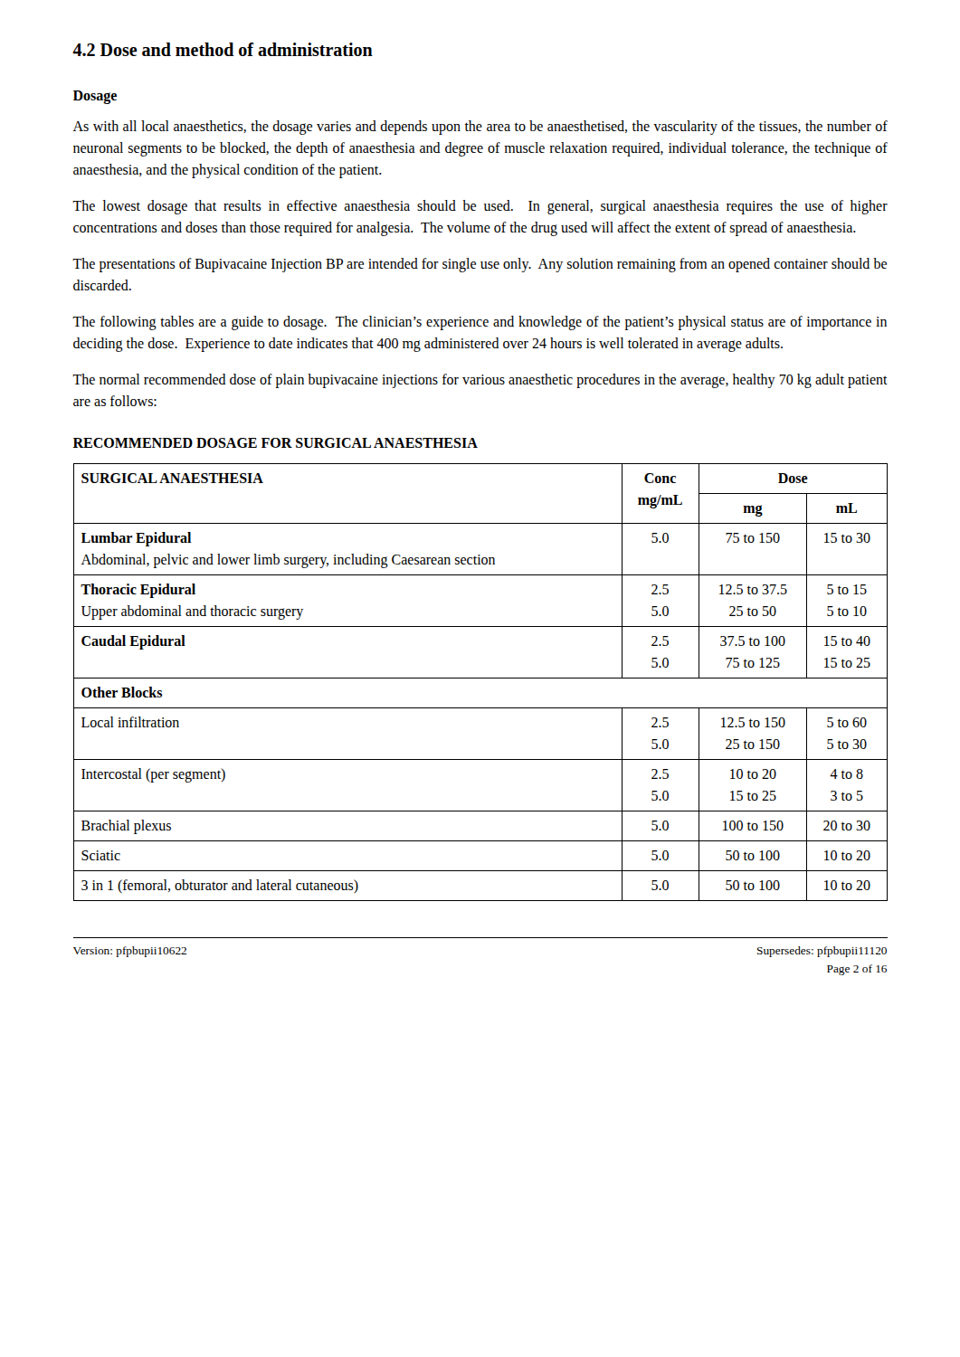4.2 Dose and method of administration
Dosage
As with all local anaesthetics, the dosage varies and depends upon the area to be anaesthetised, the vascularity of the tissues, the number of neuronal segments to be blocked, the depth of anaesthesia and degree of muscle relaxation required, individual tolerance, the technique of anaesthesia, and the physical condition of the patient.
The lowest dosage that results in effective anaesthesia should be used. In general, surgical anaesthesia requires the use of higher concentrations and doses than those required for analgesia. The volume of the drug used will affect the extent of spread of anaesthesia.
The presentations of Bupivacaine Injection BP are intended for single use only. Any solution remaining from an opened container should be discarded.
The following tables are a guide to dosage. The clinician’s experience and knowledge of the patient’s physical status are of importance in deciding the dose. Experience to date indicates that 400 mg administered over 24 hours is well tolerated in average adults.
The normal recommended dose of plain bupivacaine injections for various anaesthetic procedures in the average, healthy 70 kg adult patient are as follows:
Recommended dosage for surgical anaesthesia
| SURGICAL ANAESTHESIA | Conc mg/mL | Dose |
| --- | --- | --- |
| mg | mL |
| Lumbar Epidural Abdominal, pelvic and lower limb surgery, including Caesarean section | 5.0 | 75 to 150 | 15 to 30 |
| Thoracic Epidural Upper abdominal and thoracic surgery | 2.5 5.0 | 12.5 to 37.5 25 to 50 | 5 to 15 5 to 10 |
| Caudal Epidural | 2.5 5.0 | 37.5 to 100 75 to 125 | 15 to 40 15 to 25 |
| Other Blocks |
| Local infiltration | 2.5 5.0 | 12.5 to 150 25 to 150 | 5 to 60 5 to 30 |
| Intercostal (per segment) | 2.5 5.0 | 10 to 20 15 to 25 | 4 to 8 3 to 5 |
| Brachial plexus | 5.0 | 100 to 150 | 20 to 30 |
| Sciatic | 5.0 | 50 to 100 | 10 to 20 |
| 3 in 1 (femoral, obturator and lateral cutaneous) | 5.0 | 50 to 100 | 10 to 20 |
Version: pfpbupii10622
Supersedes: pfpbupii11120
Page 2 of 16